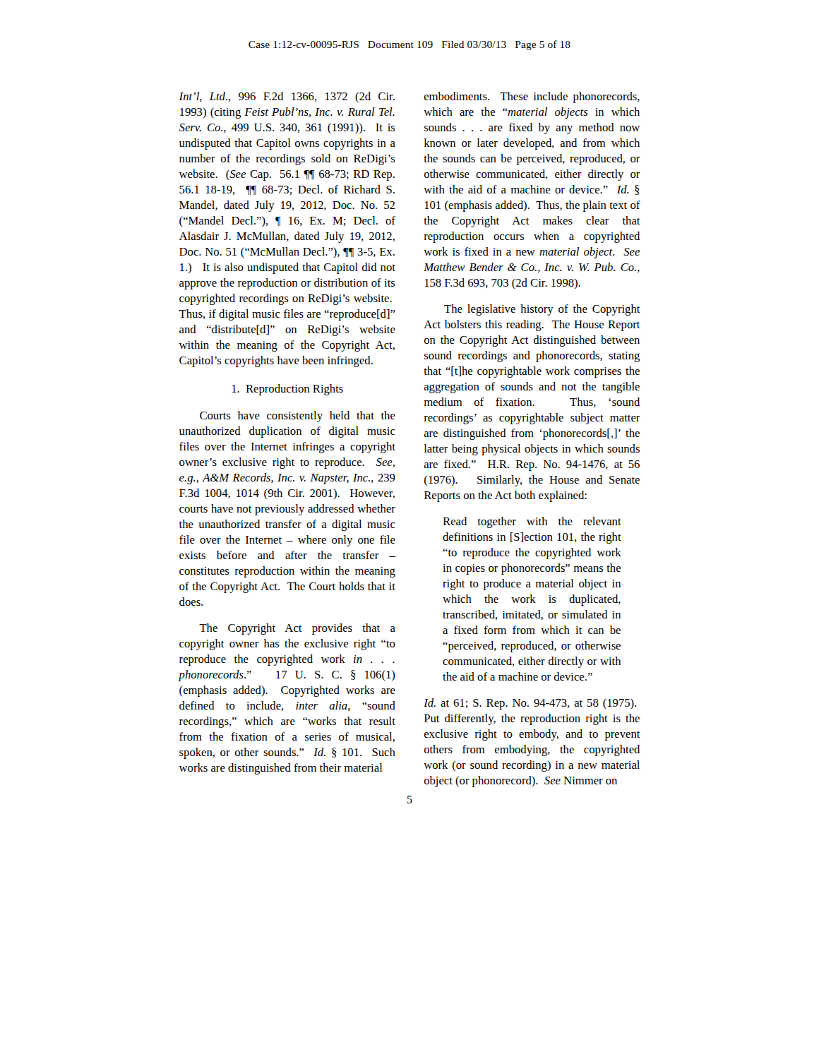Case 1:12-cv-00095-RJS Document 109 Filed 03/30/13 Page 5 of 18
Int’l, Ltd., 996 F.2d 1366, 1372 (2d Cir. 1993) (citing Feist Publ’ns, Inc. v. Rural Tel. Serv. Co., 499 U.S. 340, 361 (1991)). It is undisputed that Capitol owns copyrights in a number of the recordings sold on ReDigi’s website. (See Cap. 56.1 ¶¶ 68-73; RD Rep. 56.1 18-19, ¶¶ 68-73; Decl. of Richard S. Mandel, dated July 19, 2012, Doc. No. 52 (“Mandel Decl.”), ¶ 16, Ex. M; Decl. of Alasdair J. McMullan, dated July 19, 2012, Doc. No. 51 (“McMullan Decl.”), ¶¶ 3-5, Ex. 1.) It is also undisputed that Capitol did not approve the reproduction or distribution of its copyrighted recordings on ReDigi’s website. Thus, if digital music files are “reproduce[d]” and “distribute[d]” on ReDigi’s website within the meaning of the Copyright Act, Capitol’s copyrights have been infringed.
1. Reproduction Rights
Courts have consistently held that the unauthorized duplication of digital music files over the Internet infringes a copyright owner’s exclusive right to reproduce. See, e.g., A&M Records, Inc. v. Napster, Inc., 239 F.3d 1004, 1014 (9th Cir. 2001). However, courts have not previously addressed whether the unauthorized transfer of a digital music file over the Internet – where only one file exists before and after the transfer – constitutes reproduction within the meaning of the Copyright Act. The Court holds that it does.
The Copyright Act provides that a copyright owner has the exclusive right “to reproduce the copyrighted work in . . . phonorecords.” 17 U. S. C. § 106(1) (emphasis added). Copyrighted works are defined to include, inter alia, “sound recordings,” which are “works that result from the fixation of a series of musical, spoken, or other sounds.” Id. § 101. Such works are distinguished from their material
embodiments. These include phonorecords, which are the “material objects in which sounds . . . are fixed by any method now known or later developed, and from which the sounds can be perceived, reproduced, or otherwise communicated, either directly or with the aid of a machine or device.” Id. § 101 (emphasis added). Thus, the plain text of the Copyright Act makes clear that reproduction occurs when a copyrighted work is fixed in a new material object. See Matthew Bender & Co., Inc. v. W. Pub. Co., 158 F.3d 693, 703 (2d Cir. 1998).
The legislative history of the Copyright Act bolsters this reading. The House Report on the Copyright Act distinguished between sound recordings and phonorecords, stating that “[t]he copyrightable work comprises the aggregation of sounds and not the tangible medium of fixation. Thus, ‘sound recordings’ as copyrightable subject matter are distinguished from ‘phonorecords[,]’ the latter being physical objects in which sounds are fixed.” H.R. Rep. No. 94-1476, at 56 (1976). Similarly, the House and Senate Reports on the Act both explained:
Read together with the relevant definitions in [S]ection 101, the right “to reproduce the copyrighted work in copies or phonorecords” means the right to produce a material object in which the work is duplicated, transcribed, imitated, or simulated in a fixed form from which it can be “perceived, reproduced, or otherwise communicated, either directly or with the aid of a machine or device.”
Id. at 61; S. Rep. No. 94-473, at 58 (1975). Put differently, the reproduction right is the exclusive right to embody, and to prevent others from embodying, the copyrighted work (or sound recording) in a new material object (or phonorecord). See Nimmer on
5